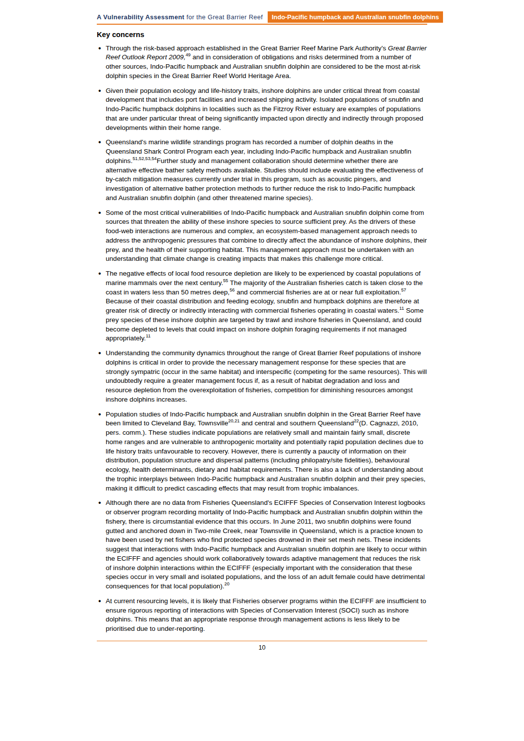A Vulnerability Assessment for the Great Barrier Reef
Indo-Pacific humpback and Australian snubfin dolphins
Key concerns
Through the risk-based approach established in the Great Barrier Reef Marine Park Authority's Great Barrier Reef Outlook Report 2009,49 and in consideration of obligations and risks determined from a number of other sources, Indo-Pacific humpback and Australian snubfin dolphin are considered to be the most at-risk dolphin species in the Great Barrier Reef World Heritage Area.
Given their population ecology and life-history traits, inshore dolphins are under critical threat from coastal development that includes port facilities and increased shipping activity. Isolated populations of snubfin and Indo-Pacific humpback dolphins in localities such as the Fitzroy River estuary are examples of populations that are under particular threat of being significantly impacted upon directly and indirectly through proposed developments within their home range.
Queensland's marine wildlife strandings program has recorded a number of dolphin deaths in the Queensland Shark Control Program each year, including Indo-Pacific humpback and Australian snubfin dolphins.51,52,53,54Further study and management collaboration should determine whether there are alternative effective bather safety methods available. Studies should include evaluating the effectiveness of by-catch mitigation measures currently under trial in this program, such as acoustic pingers, and investigation of alternative bather protection methods to further reduce the risk to Indo-Pacific humpback and Australian snubfin dolphin (and other threatened marine species).
Some of the most critical vulnerabilities of Indo-Pacific humpback and Australian snubfin dolphin come from sources that threaten the ability of these inshore species to source sufficient prey. As the drivers of these food-web interactions are numerous and complex, an ecosystem-based management approach needs to address the anthropogenic pressures that combine to directly affect the abundance of inshore dolphins, their prey, and the health of their supporting habitat. This management approach must be undertaken with an understanding that climate change is creating impacts that makes this challenge more critical.
The negative effects of local food resource depletion are likely to be experienced by coastal populations of marine mammals over the next century.55 The majority of the Australian fisheries catch is taken close to the coast in waters less than 50 metres deep,56 and commercial fisheries are at or near full exploitation.57 Because of their coastal distribution and feeding ecology, snubfin and humpback dolphins are therefore at greater risk of directly or indirectly interacting with commercial fisheries operating in coastal waters.11 Some prey species of these inshore dolphin are targeted by trawl and inshore fisheries in Queensland, and could become depleted to levels that could impact on inshore dolphin foraging requirements if not managed appropriately.11
Understanding the community dynamics throughout the range of Great Barrier Reef populations of inshore dolphins is critical in order to provide the necessary management response for these species that are strongly sympatric (occur in the same habitat) and interspecific (competing for the same resources). This will undoubtedly require a greater management focus if, as a result of habitat degradation and loss and resource depletion from the overexploitation of fisheries, competition for diminishing resources amongst inshore dolphins increases.
Population studies of Indo-Pacific humpback and Australian snubfin dolphin in the Great Barrier Reef have been limited to Cleveland Bay, Townsville20,21 and central and southern Queensland22(D. Cagnazzi, 2010, pers. comm.). These studies indicate populations are relatively small and maintain fairly small, discrete home ranges and are vulnerable to anthropogenic mortality and potentially rapid population declines due to life history traits unfavourable to recovery. However, there is currently a paucity of information on their distribution, population structure and dispersal patterns (including philopatry/site fidelities), behavioural ecology, health determinants, dietary and habitat requirements. There is also a lack of understanding about the trophic interplays between Indo-Pacific humpback and Australian snubfin dolphin and their prey species, making it difficult to predict cascading effects that may result from trophic imbalances.
Although there are no data from Fisheries Queensland's ECIFFF Species of Conservation Interest logbooks or observer program recording mortality of Indo-Pacific humpback and Australian snubfin dolphin within the fishery, there is circumstantial evidence that this occurs. In June 2011, two snubfin dolphins were found gutted and anchored down in Two-mile Creek, near Townsville in Queensland, which is a practice known to have been used by net fishers who find protected species drowned in their set mesh nets. These incidents suggest that interactions with Indo-Pacific humpback and Australian snubfin dolphin are likely to occur within the ECIFFF and agencies should work collaboratively towards adaptive management that reduces the risk of inshore dolphin interactions within the ECIFFF (especially important with the consideration that these species occur in very small and isolated populations, and the loss of an adult female could have detrimental consequences for that local population).20
At current resourcing levels, it is likely that Fisheries observer programs within the ECIFFF are insufficient to ensure rigorous reporting of interactions with Species of Conservation Interest (SOCI) such as inshore dolphins. This means that an appropriate response through management actions is less likely to be prioritised due to under-reporting.
10